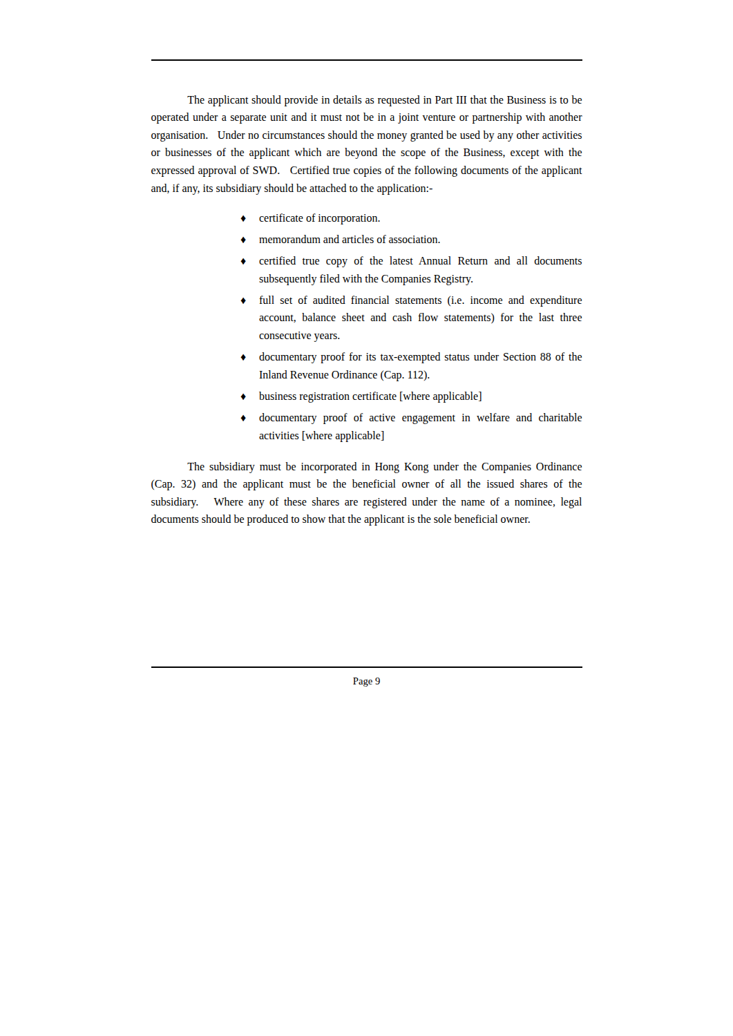The applicant should provide in details as requested in Part III that the Business is to be operated under a separate unit and it must not be in a joint venture or partnership with another organisation. Under no circumstances should the money granted be used by any other activities or businesses of the applicant which are beyond the scope of the Business, except with the expressed approval of SWD. Certified true copies of the following documents of the applicant and, if any, its subsidiary should be attached to the application:-
certificate of incorporation.
memorandum and articles of association.
certified true copy of the latest Annual Return and all documents subsequently filed with the Companies Registry.
full set of audited financial statements (i.e. income and expenditure account, balance sheet and cash flow statements) for the last three consecutive years.
documentary proof for its tax-exempted status under Section 88 of the Inland Revenue Ordinance (Cap. 112).
business registration certificate [where applicable]
documentary proof of active engagement in welfare and charitable activities [where applicable]
The subsidiary must be incorporated in Hong Kong under the Companies Ordinance (Cap. 32) and the applicant must be the beneficial owner of all the issued shares of the subsidiary. Where any of these shares are registered under the name of a nominee, legal documents should be produced to show that the applicant is the sole beneficial owner.
Page 9